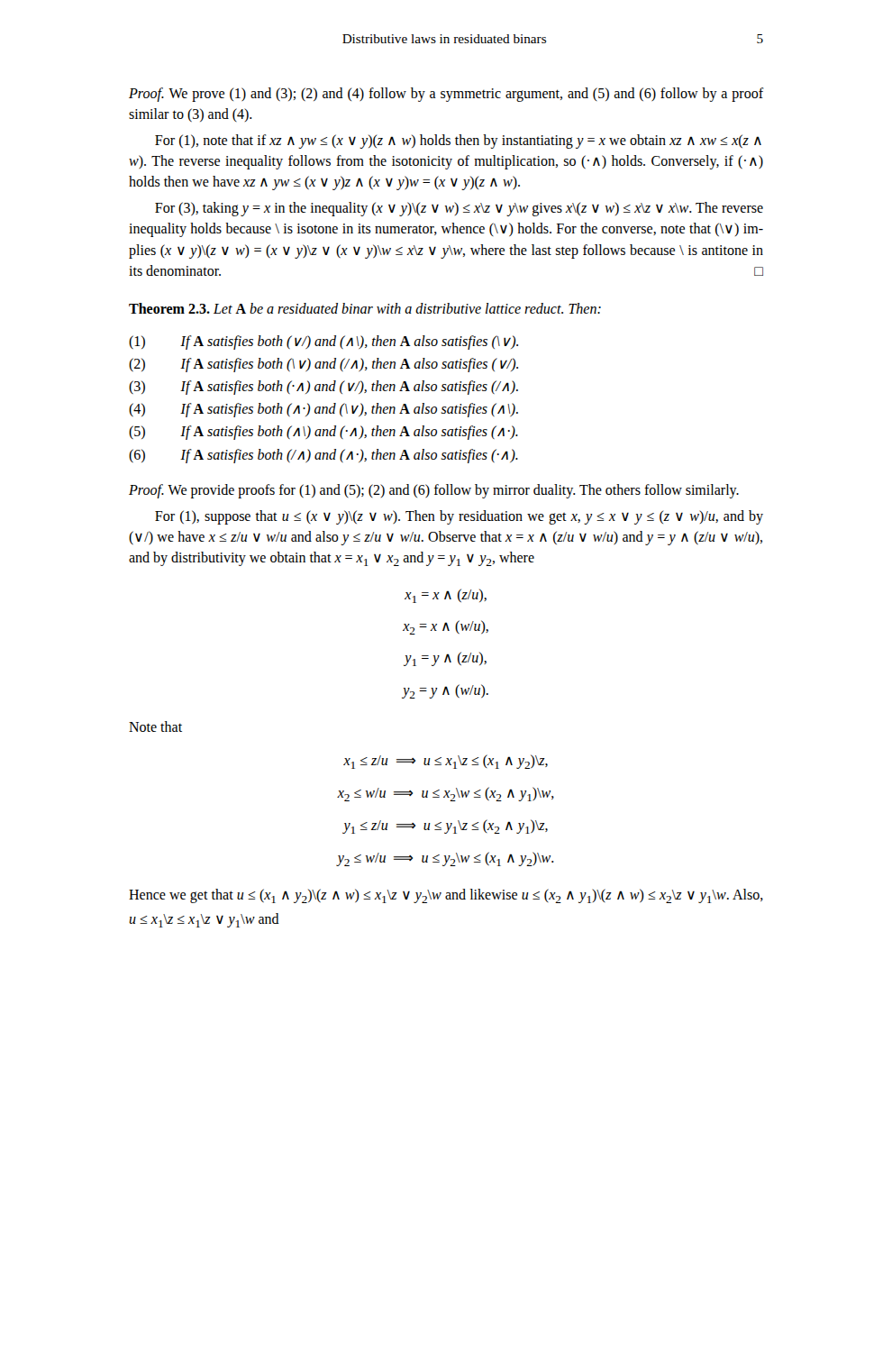Distributive laws in residuated binars 5
Proof. We prove (1) and (3); (2) and (4) follow by a symmetric argument, and (5) and (6) follow by a proof similar to (3) and (4).
For (1), note that if xz ∧ yw ≤ (x ∨ y)(z ∧ w) holds then by instantiating y = x we obtain xz ∧ xw ≤ x(z ∧ w). The reverse inequality follows from the isotonicity of multiplication, so (·∧) holds. Conversely, if (·∧) holds then we have xz ∧ yw ≤ (x ∨ y)z ∧ (x ∨ y)w = (x ∨ y)(z ∧ w).
For (3), taking y = x in the inequality (x ∨ y)\(z ∨ w) ≤ x\z ∨ y\w gives x\(z ∨ w) ≤ x\z ∨ x\w. The reverse inequality holds because \ is isotone in its numerator, whence (\∨) holds. For the converse, note that (\∨) implies (x ∨ y)\(z ∨ w) = (x ∨ y)\z ∨ (x ∨ y)\w ≤ x\z ∨ y\w, where the last step follows because \ is antitone in its denominator.□
Theorem 2.3. Let A be a residuated binar with a distributive lattice reduct. Then:
If A satisfies both (∨/) and (∧\), then A also satisfies (\∨).
If A satisfies both (\∨) and (/∧), then A also satisfies (∨/).
If A satisfies both (·∧) and (∨/), then A also satisfies (/∧).
If A satisfies both (∧·) and (\∨), then A also satisfies (∧\).
If A satisfies both (∧\) and (·∧), then A also satisfies (∧·).
If A satisfies both (/∧) and (∧·), then A also satisfies (·∧).
Proof. We provide proofs for (1) and (5); (2) and (6) follow by mirror duality. The others follow similarly.
For (1), suppose that u ≤ (x ∨ y)\(z ∨ w). Then by residuation we get x, y ≤ x ∨ y ≤ (z ∨ w)/u, and by (∨/) we have x ≤ z/u ∨ w/u and also y ≤ z/u ∨ w/u. Observe that x = x ∧ (z/u ∨ w/u) and y = y ∧ (z/u ∨ w/u), and by distributivity we obtain that x = x1 ∨ x2 and y = y1 ∨ y2, where
x1 = x ∧ (z/u),
x2 = x ∧ (w/u),
y1 = y ∧ (z/u),
y2 = y ∧ (w/u).
Note that
x1 ≤ z/u ⟹ u ≤ x1\z ≤ (x1 ∧ y2)\z,
x2 ≤ w/u ⟹ u ≤ x2\w ≤ (x2 ∧ y1)\w,
y1 ≤ z/u ⟹ u ≤ y1\z ≤ (x2 ∧ y1)\z,
y2 ≤ w/u ⟹ u ≤ y2\w ≤ (x1 ∧ y2)\w.
Hence we get that u ≤ (x1 ∧ y2)\(z ∧ w) ≤ x1\z ∨ y2\w and likewise u ≤ (x2 ∧ y1)\(z ∧ w) ≤ x2\z ∨ y1\w. Also, u ≤ x1\z ≤ x1\z ∨ y1\w and